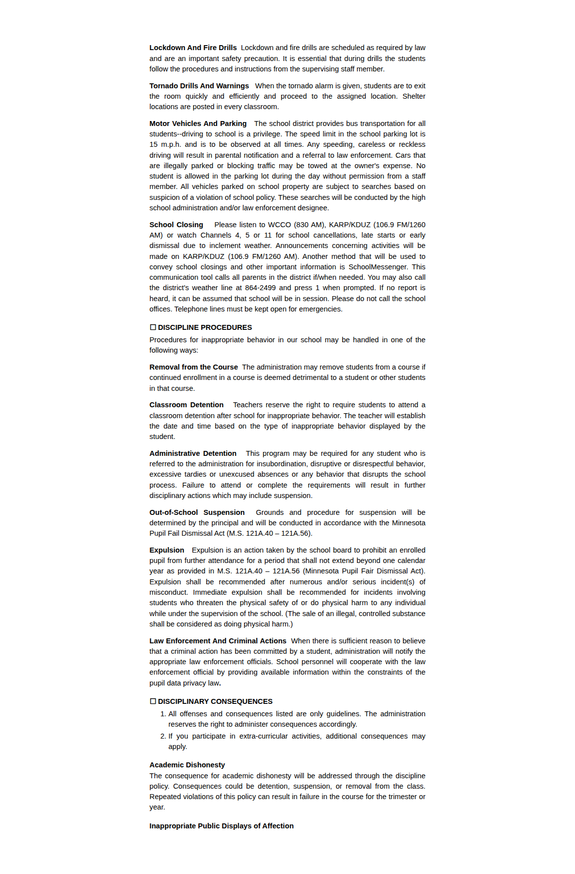Lockdown And Fire Drills Lockdown and fire drills are scheduled as required by law and are an important safety precaution. It is essential that during drills the students follow the procedures and instructions from the supervising staff member.
Tornado Drills And Warnings When the tornado alarm is given, students are to exit the room quickly and efficiently and proceed to the assigned location. Shelter locations are posted in every classroom.
Motor Vehicles And Parking The school district provides bus transportation for all students--driving to school is a privilege. The speed limit in the school parking lot is 15 m.p.h. and is to be observed at all times. Any speeding, careless or reckless driving will result in parental notification and a referral to law enforcement. Cars that are illegally parked or blocking traffic may be towed at the owner's expense. No student is allowed in the parking lot during the day without permission from a staff member. All vehicles parked on school property are subject to searches based on suspicion of a violation of school policy. These searches will be conducted by the high school administration and/or law enforcement designee.
School Closing Please listen to WCCO (830 AM), KARP/KDUZ (106.9 FM/1260 AM) or watch Channels 4, 5 or 11 for school cancellations, late starts or early dismissal due to inclement weather. Announcements concerning activities will be made on KARP/KDUZ (106.9 FM/1260 AM). Another method that will be used to convey school closings and other important information is SchoolMessenger. This communication tool calls all parents in the district if/when needed. You may also call the district's weather line at 864-2499 and press 1 when prompted. If no report is heard, it can be assumed that school will be in session. Please do not call the school offices. Telephone lines must be kept open for emergencies.
DISCIPLINE PROCEDURES
Procedures for inappropriate behavior in our school may be handled in one of the following ways:
Removal from the Course The administration may remove students from a course if continued enrollment in a course is deemed detrimental to a student or other students in that course.
Classroom Detention Teachers reserve the right to require students to attend a classroom detention after school for inappropriate behavior. The teacher will establish the date and time based on the type of inappropriate behavior displayed by the student.
Administrative Detention This program may be required for any student who is referred to the administration for insubordination, disruptive or disrespectful behavior, excessive tardies or unexcused absences or any behavior that disrupts the school process. Failure to attend or complete the requirements will result in further disciplinary actions which may include suspension.
Out-of-School Suspension Grounds and procedure for suspension will be determined by the principal and will be conducted in accordance with the Minnesota Pupil Fail Dismissal Act (M.S. 121A.40 – 121A.56).
Expulsion Expulsion is an action taken by the school board to prohibit an enrolled pupil from further attendance for a period that shall not extend beyond one calendar year as provided in M.S. 121A.40 – 121A.56 (Minnesota Pupil Fair Dismissal Act). Expulsion shall be recommended after numerous and/or serious incident(s) of misconduct. Immediate expulsion shall be recommended for incidents involving students who threaten the physical safety of or do physical harm to any individual while under the supervision of the school. (The sale of an illegal, controlled substance shall be considered as doing physical harm.)
Law Enforcement And Criminal Actions When there is sufficient reason to believe that a criminal action has been committed by a student, administration will notify the appropriate law enforcement officials. School personnel will cooperate with the law enforcement official by providing available information within the constraints of the pupil data privacy law.
DISCIPLINARY CONSEQUENCES
All offenses and consequences listed are only guidelines. The administration reserves the right to administer consequences accordingly.
If you participate in extra-curricular activities, additional consequences may apply.
Academic Dishonesty
The consequence for academic dishonesty will be addressed through the discipline policy. Consequences could be detention, suspension, or removal from the class. Repeated violations of this policy can result in failure in the course for the trimester or year.
Inappropriate Public Displays of Affection